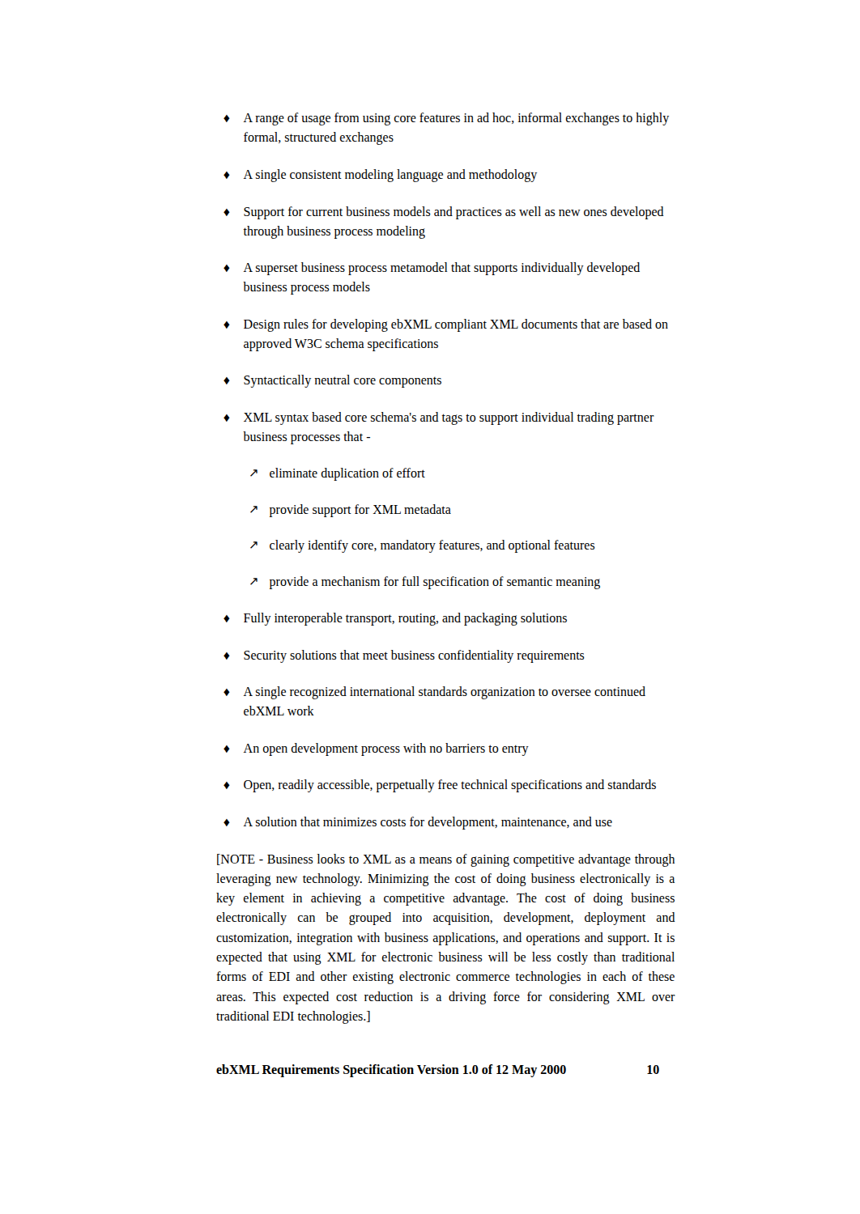A range of usage from using core features in ad hoc, informal exchanges to highly formal, structured exchanges
A single consistent modeling language and methodology
Support for current business models and practices as well as new ones developed through business process modeling
A superset business process metamodel that supports individually developed business process models
Design rules for developing ebXML compliant XML documents that are based on approved W3C schema specifications
Syntactically neutral core components
XML syntax based core schema's and tags to support individual trading partner business processes that -
eliminate duplication of effort
provide support for XML metadata
clearly identify core, mandatory features, and optional features
provide a mechanism for full specification of semantic meaning
Fully interoperable transport, routing, and packaging solutions
Security solutions that meet business confidentiality requirements
A single recognized international standards organization to oversee continued ebXML work
An open development process with no barriers to entry
Open, readily accessible, perpetually free technical specifications and standards
A solution that minimizes costs for development, maintenance, and use
[NOTE - Business looks to XML as a means of gaining competitive advantage through leveraging new technology. Minimizing the cost of doing business electronically is a key element in achieving a competitive advantage. The cost of doing business electronically can be grouped into acquisition, development, deployment and customization, integration with business applications, and operations and support. It is expected that using XML for electronic business will be less costly than traditional forms of EDI and other existing electronic commerce technologies in each of these areas. This expected cost reduction is a driving force for considering XML over traditional EDI technologies.]
ebXML Requirements Specification Version 1.0 of 12 May 2000 10